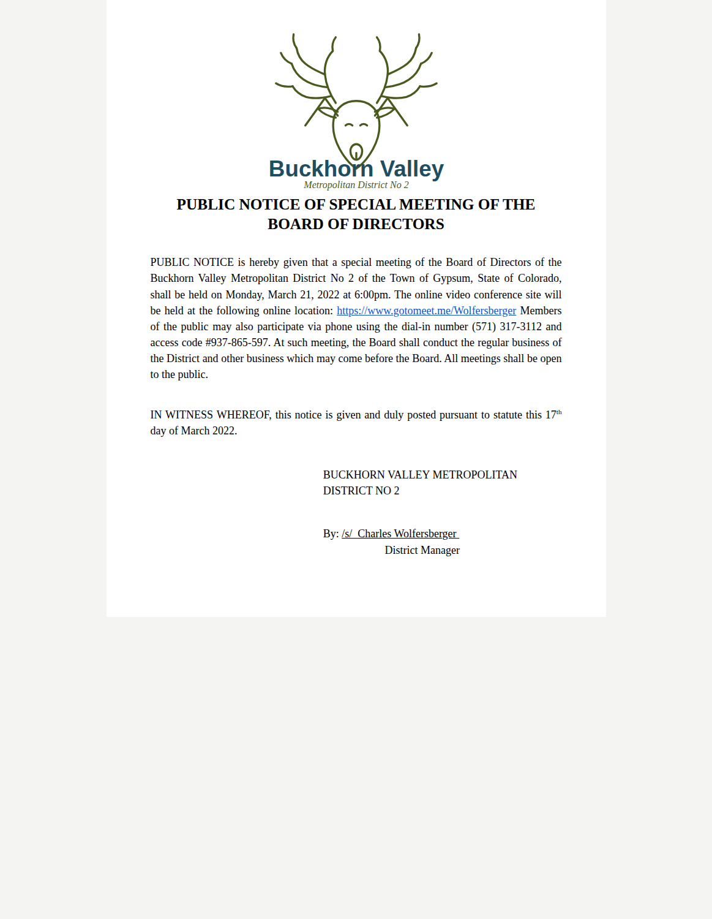Buckhorn Valley Metropolitan District No 2
PUBLIC NOTICE OF SPECIAL MEETING OF THE
BOARD OF DIRECTORS
PUBLIC NOTICE is hereby given that a special meeting of the Board of Directors of the Buckhorn Valley Metropolitan District No 2 of the Town of Gypsum, State of Colorado, shall be held on Monday, March 21, 2022 at 6:00pm. The online video conference site will be held at the following online location: https://www.gotomeet.me/Wolfersberger Members of the public may also participate via phone using the dial-in number (571) 317-3112 and access code #937-865-597. At such meeting, the Board shall conduct the regular business of the District and other business which may come before the Board. All meetings shall be open to the public.
IN WITNESS WHEREOF, this notice is given and duly posted pursuant to statute this 17th day of March 2022.
BUCKHORN VALLEY METROPOLITAN DISTRICT NO 2
By: /s/ Charles Wolfersberger
District Manager